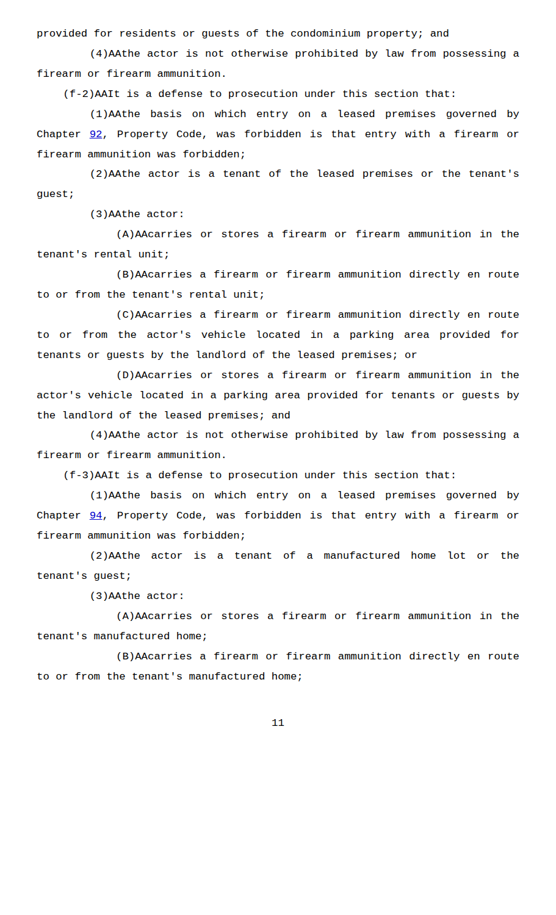provided for residents or guests of the condominium property; and
(4)AAthe actor is not otherwise prohibited by law from possessing a firearm or firearm ammunition.
(f-2)AAIt is a defense to prosecution under this section that:
(1)AAthe basis on which entry on a leased premises governed by Chapter 92, Property Code, was forbidden is that entry with a firearm or firearm ammunition was forbidden;
(2)AAthe actor is a tenant of the leased premises or the tenant's guest;
(3)AAthe actor:
(A)AAcarries or stores a firearm or firearm ammunition in the tenant's rental unit;
(B)AAcarries a firearm or firearm ammunition directly en route to or from the tenant's rental unit;
(C)AAcarries a firearm or firearm ammunition directly en route to or from the actor's vehicle located in a parking area provided for tenants or guests by the landlord of the leased premises; or
(D)AAcarries or stores a firearm or firearm ammunition in the actor's vehicle located in a parking area provided for tenants or guests by the landlord of the leased premises; and
(4)AAthe actor is not otherwise prohibited by law from possessing a firearm or firearm ammunition.
(f-3)AAIt is a defense to prosecution under this section that:
(1)AAthe basis on which entry on a leased premises governed by Chapter 94, Property Code, was forbidden is that entry with a firearm or firearm ammunition was forbidden;
(2)AAthe actor is a tenant of a manufactured home lot or the tenant's guest;
(3)AAthe actor:
(A)AAcarries or stores a firearm or firearm ammunition in the tenant's manufactured home;
(B)AAcarries a firearm or firearm ammunition directly en route to or from the tenant's manufactured home;
11